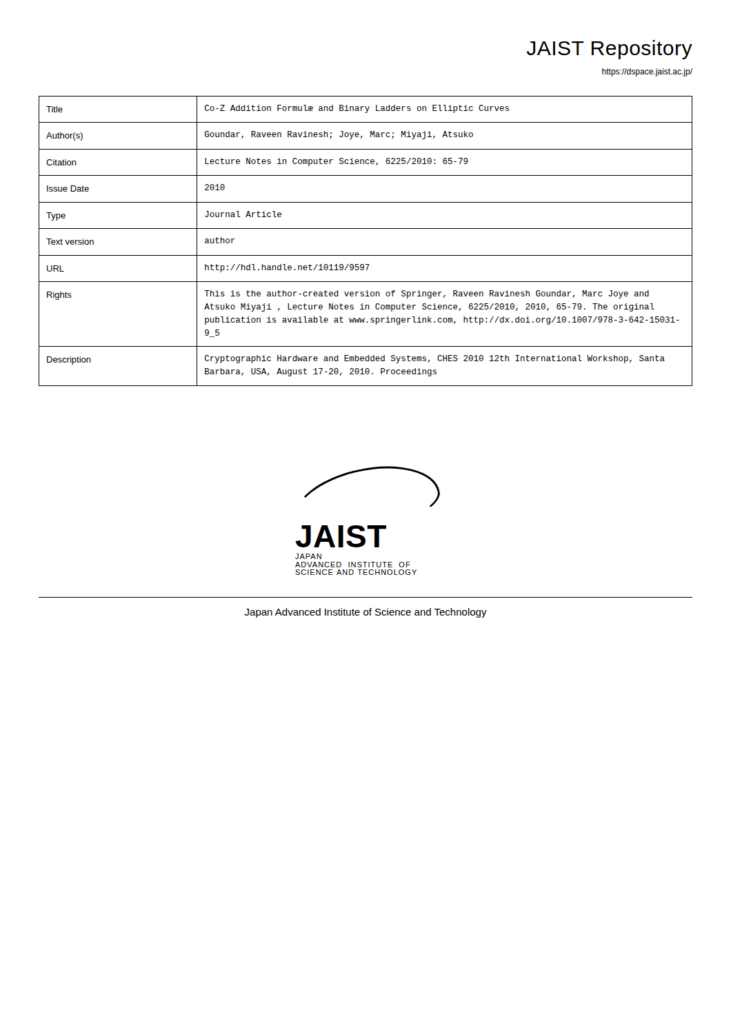JAIST Repository
https://dspace.jaist.ac.jp/
| Title | Co-Z Addition Formulæ and Binary Ladders on Elliptic Curves |
| Author(s) | Goundar, Raveen Ravinesh; Joye, Marc; Miyaji, Atsuko |
| Citation | Lecture Notes in Computer Science, 6225/2010: 65-79 |
| Issue Date | 2010 |
| Type | Journal Article |
| Text version | author |
| URL | http://hdl.handle.net/10119/9597 |
| Rights | This is the author-created version of Springer, Raveen Ravinesh Goundar, Marc Joye and Atsuko Miyaji , Lecture Notes in Computer Science, 6225/2010, 2010, 65-79. The original publication is available at www.springerlink.com, http://dx.doi.org/10.1007/978-3-642-15031-9_5 |
| Description | Cryptographic Hardware and Embedded Systems, CHES 2010 12th International Workshop, Santa Barbara, USA, August 17-20, 2010. Proceedings |
JAIST
JAPAN
ADVANCED INSTITUTE OF
SCIENCE AND TECHNOLOGY
Japan Advanced Institute of Science and Technology